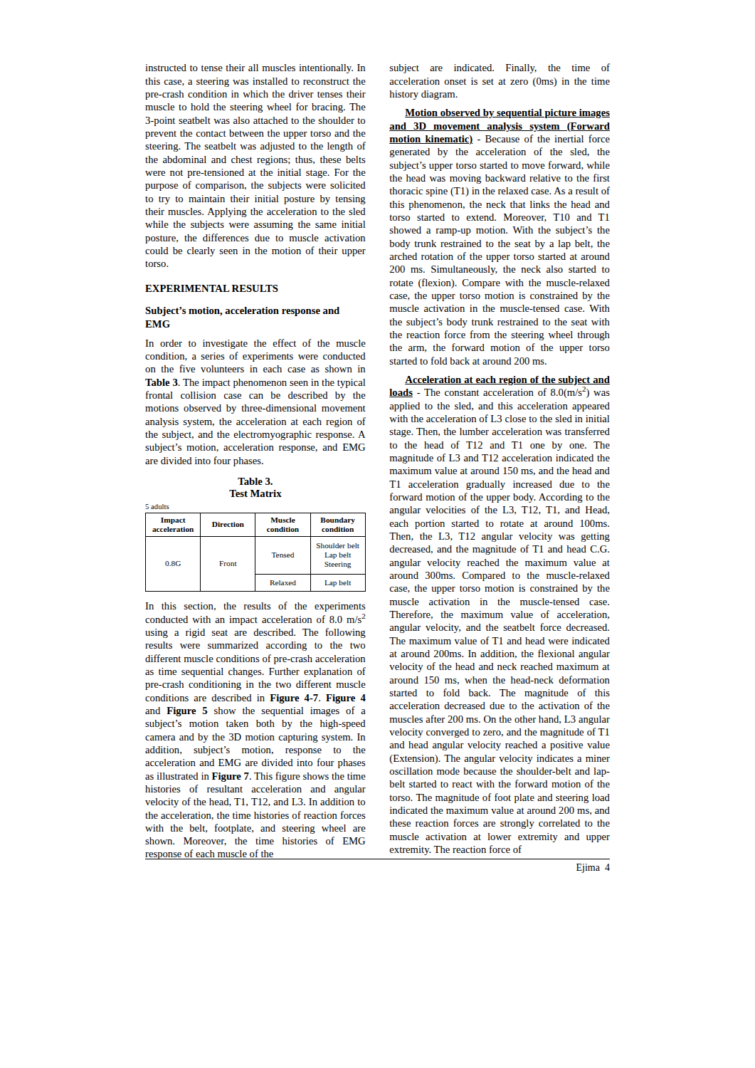instructed to tense their all muscles intentionally. In this case, a steering was installed to reconstruct the pre-crash condition in which the driver tenses their muscle to hold the steering wheel for bracing. The 3-point seatbelt was also attached to the shoulder to prevent the contact between the upper torso and the steering. The seatbelt was adjusted to the length of the abdominal and chest regions; thus, these belts were not pre-tensioned at the initial stage. For the purpose of comparison, the subjects were solicited to try to maintain their initial posture by tensing their muscles. Applying the acceleration to the sled while the subjects were assuming the same initial posture, the differences due to muscle activation could be clearly seen in the motion of their upper torso.
EXPERIMENTAL RESULTS
Subject’s motion, acceleration response and EMG
In order to investigate the effect of the muscle condition, a series of experiments were conducted on the five volunteers in each case as shown in Table 3. The impact phenomenon seen in the typical frontal collision case can be described by the motions observed by three-dimensional movement analysis system, the acceleration at each region of the subject, and the electromyographic response. A subject’s motion, acceleration response, and EMG are divided into four phases.
Table 3.
Test Matrix
5 adults
| Impact acceleration | Direction | Muscle condition | Boundary condition |
| --- | --- | --- | --- |
| 0.8G | Front | Tensed | Shoulder belt Lap belt Steering |
| Relaxed | Lap belt |
In this section, the results of the experiments conducted with an impact acceleration of 8.0 m/s2 using a rigid seat are described. The following results were summarized according to the two different muscle conditions of pre-crash acceleration as time sequential changes. Further explanation of pre-crash conditioning in the two different muscle conditions are described in Figure 4-7. Figure 4 and Figure 5 show the sequential images of a subject’s motion taken both by the high-speed camera and by the 3D motion capturing system. In addition, subject’s motion, response to the acceleration and EMG are divided into four phases as illustrated in Figure 7. This figure shows the time histories of resultant acceleration and angular velocity of the head, T1, T12, and L3. In addition to the acceleration, the time histories of reaction forces with the belt, footplate, and steering wheel are shown. Moreover, the time histories of EMG response of each muscle of the
subject are indicated. Finally, the time of acceleration onset is set at zero (0ms) in the time history diagram.
Motion observed by sequential picture images and 3D movement analysis system (Forward motion kinematic) - Because of the inertial force generated by the acceleration of the sled, the subject’s upper torso started to move forward, while the head was moving backward relative to the first thoracic spine (T1) in the relaxed case. As a result of this phenomenon, the neck that links the head and torso started to extend. Moreover, T10 and T1 showed a ramp-up motion. With the subject’s the body trunk restrained to the seat by a lap belt, the arched rotation of the upper torso started at around 200 ms. Simultaneously, the neck also started to rotate (flexion). Compare with the muscle-relaxed case, the upper torso motion is constrained by the muscle activation in the muscle-tensed case. With the subject’s body trunk restrained to the seat with the reaction force from the steering wheel through the arm, the forward motion of the upper torso started to fold back at around 200 ms.
Acceleration at each region of the subject and loads - The constant acceleration of 8.0(m/s2) was applied to the sled, and this acceleration appeared with the acceleration of L3 close to the sled in initial stage. Then, the lumber acceleration was transferred to the head of T12 and T1 one by one. The magnitude of L3 and T12 acceleration indicated the maximum value at around 150 ms, and the head and T1 acceleration gradually increased due to the forward motion of the upper body. According to the angular velocities of the L3, T12, T1, and Head, each portion started to rotate at around 100ms. Then, the L3, T12 angular velocity was getting decreased, and the magnitude of T1 and head C.G. angular velocity reached the maximum value at around 300ms. Compared to the muscle-relaxed case, the upper torso motion is constrained by the muscle activation in the muscle-tensed case. Therefore, the maximum value of acceleration, angular velocity, and the seatbelt force decreased. The maximum value of T1 and head were indicated at around 200ms. In addition, the flexional angular velocity of the head and neck reached maximum at around 150 ms, when the head-neck deformation started to fold back. The magnitude of this acceleration decreased due to the activation of the muscles after 200 ms. On the other hand, L3 angular velocity converged to zero, and the magnitude of T1 and head angular velocity reached a positive value (Extension). The angular velocity indicates a miner oscillation mode because the shoulder-belt and lap-belt started to react with the forward motion of the torso. The magnitude of foot plate and steering load indicated the maximum value at around 200 ms, and these reaction forces are strongly correlated to the muscle activation at lower extremity and upper extremity. The reaction force of
Ejima 4